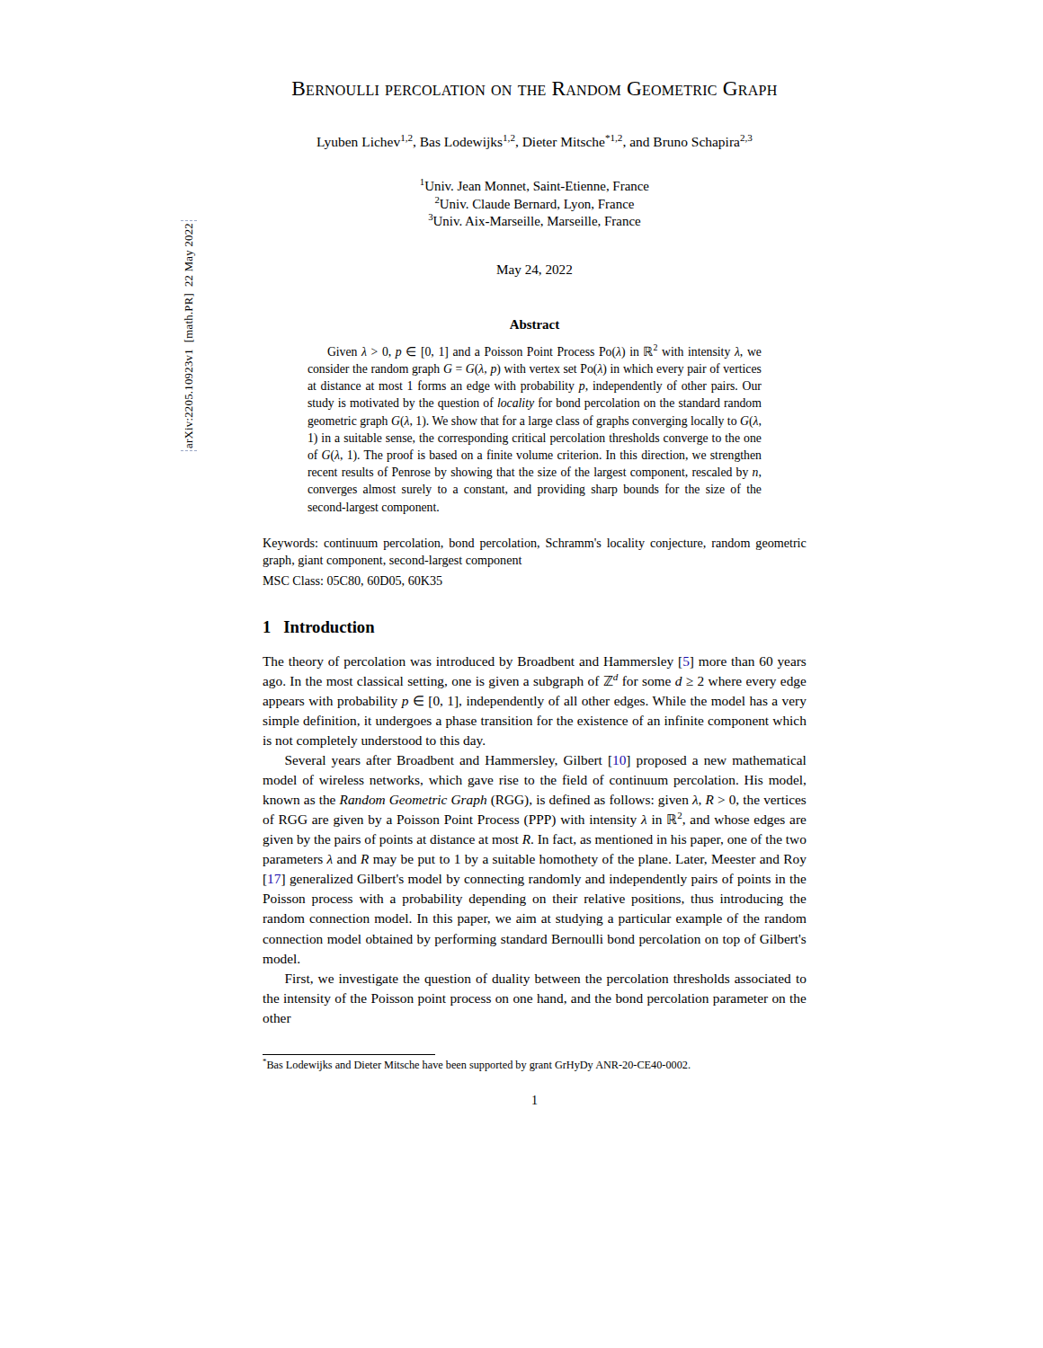arXiv:2205.10923v1 [math.PR] 22 May 2022
Bernoulli percolation on the Random Geometric Graph
Lyuben Lichev1,2, Bas Lodewijks1,2, Dieter Mitsche*1,2, and Bruno Schapira2,3
1Univ. Jean Monnet, Saint-Etienne, France
2Univ. Claude Bernard, Lyon, France
3Univ. Aix-Marseille, Marseille, France
May 24, 2022
Abstract
Given λ > 0, p ∈ [0, 1] and a Poisson Point Process Po(λ) in ℝ2 with intensity λ, we consider the random graph G = G(λ, p) with vertex set Po(λ) in which every pair of vertices at distance at most 1 forms an edge with probability p, independently of other pairs. Our study is motivated by the question of locality for bond percolation on the standard random geometric graph G(λ, 1). We show that for a large class of graphs converging locally to G(λ, 1) in a suitable sense, the corresponding critical percolation thresholds converge to the one of G(λ, 1). The proof is based on a finite volume criterion. In this direction, we strengthen recent results of Penrose by showing that the size of the largest component, rescaled by n, converges almost surely to a constant, and providing sharp bounds for the size of the second-largest component.
Keywords: continuum percolation, bond percolation, Schramm's locality conjecture, random geometric graph, giant component, second-largest component
MSC Class: 05C80, 60D05, 60K35
1 Introduction
The theory of percolation was introduced by Broadbent and Hammersley [5] more than 60 years ago. In the most classical setting, one is given a subgraph of ℤd for some d ≥ 2 where every edge appears with probability p ∈ [0, 1], independently of all other edges. While the model has a very simple definition, it undergoes a phase transition for the existence of an infinite component which is not completely understood to this day.
Several years after Broadbent and Hammersley, Gilbert [10] proposed a new mathematical model of wireless networks, which gave rise to the field of continuum percolation. His model, known as the Random Geometric Graph (RGG), is defined as follows: given λ, R > 0, the vertices of RGG are given by a Poisson Point Process (PPP) with intensity λ in ℝ2, and whose edges are given by the pairs of points at distance at most R. In fact, as mentioned in his paper, one of the two parameters λ and R may be put to 1 by a suitable homothety of the plane. Later, Meester and Roy [17] generalized Gilbert's model by connecting randomly and independently pairs of points in the Poisson process with a probability depending on their relative positions, thus introducing the random connection model. In this paper, we aim at studying a particular example of the random connection model obtained by performing standard Bernoulli bond percolation on top of Gilbert's model.
First, we investigate the question of duality between the percolation thresholds associated to the intensity of the Poisson point process on one hand, and the bond percolation parameter on the other
*Bas Lodewijks and Dieter Mitsche have been supported by grant GrHyDy ANR-20-CE40-0002.
1